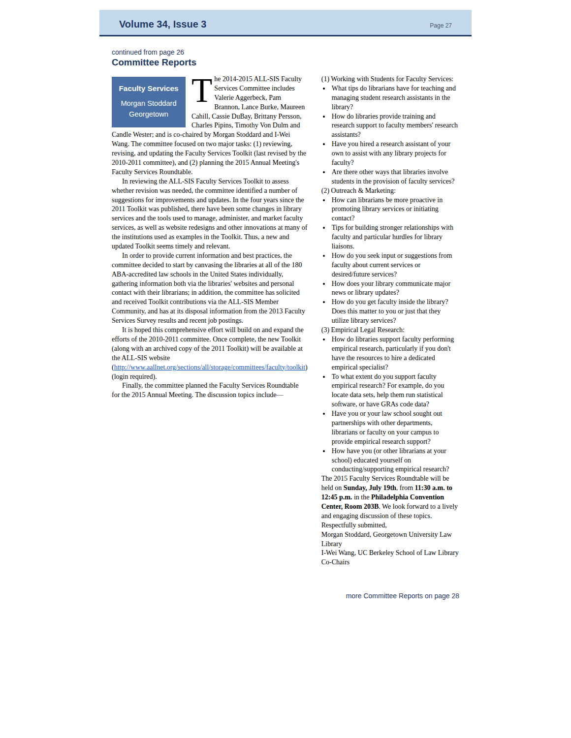Volume 34, Issue 3
Page 27
continued from page 26
Committee Reports
Faculty Services
Morgan Stoddard
Georgetown
The 2014-2015 ALL-SIS Faculty Services Committee includes Valerie Aggerbeck, Pam Brannon, Lance Burke, Maureen Cahill, Cassie DuBay, Brittany Persson, Charles Pipins, Timothy Von Dulm and Candle Wester; and is co-chaired by Morgan Stoddard and I-Wei Wang. The committee focused on two major tasks: (1) reviewing, revising, and updating the Faculty Services Toolkit (last revised by the 2010-2011 committee), and (2) planning the 2015 Annual Meeting's Faculty Services Roundtable.
In reviewing the ALL-SIS Faculty Services Toolkit to assess whether revision was needed, the committee identified a number of suggestions for improvements and updates. In the four years since the 2011 Toolkit was published, there have been some changes in library services and the tools used to manage, administer, and market faculty services, as well as website redesigns and other innovations at many of the institutions used as examples in the Toolkit. Thus, a new and updated Toolkit seems timely and relevant.
In order to provide current information and best practices, the committee decided to start by canvasing the libraries at all of the 180 ABA-accredited law schools in the United States individually, gathering information both via the libraries' websites and personal contact with their librarians; in addition, the committee has solicited and received Toolkit contributions via the ALL-SIS Member Community, and has at its disposal information from the 2013 Faculty Services Survey results and recent job postings.
It is hoped this comprehensive effort will build on and expand the efforts of the 2010-2011 committee. Once complete, the new Toolkit (along with an archived copy of the 2011 Toolkit) will be available at the ALL-SIS website (http://www.aallnet.org/sections/all/storage/committees/faculty/toolkit) (login required).
Finally, the committee planned the Faculty Services Roundtable for the 2015 Annual Meeting. The discussion topics include—
(1) Working with Students for Faculty Services:
What tips do librarians have for teaching and managing student research assistants in the library?
How do libraries provide training and research support to faculty members' research assistants?
Have you hired a research assistant of your own to assist with any library projects for faculty?
Are there other ways that libraries involve students in the provision of faculty services?
(2) Outreach & Marketing:
How can librarians be more proactive in promoting library services or initiating contact?
Tips for building stronger relationships with faculty and particular hurdles for library liaisons.
How do you seek input or suggestions from faculty about current services or desired/future services?
How does your library communicate major news or library updates?
How do you get faculty inside the library? Does this matter to you or just that they utilize library services?
(3) Empirical Legal Research:
How do libraries support faculty performing empirical research, particularly if you don't have the resources to hire a dedicated empirical specialist?
To what extent do you support faculty empirical research? For example, do you locate data sets, help them run statistical software, or have GRAs code data?
Have you or your law school sought out partnerships with other departments, librarians or faculty on your campus to provide empirical research support?
How have you (or other librarians at your school) educated yourself on conducting/supporting empirical research?
The 2015 Faculty Services Roundtable will be held on Sunday, July 19th, from 11:30 a.m. to 12:45 p.m. in the Philadelphia Convention Center, Room 203B. We look forward to a lively and engaging discussion of these topics.
Respectfully submitted,
Morgan Stoddard, Georgetown University Law Library
I-Wei Wang, UC Berkeley School of Law Library
Co-Chairs
more Committee Reports on page 28